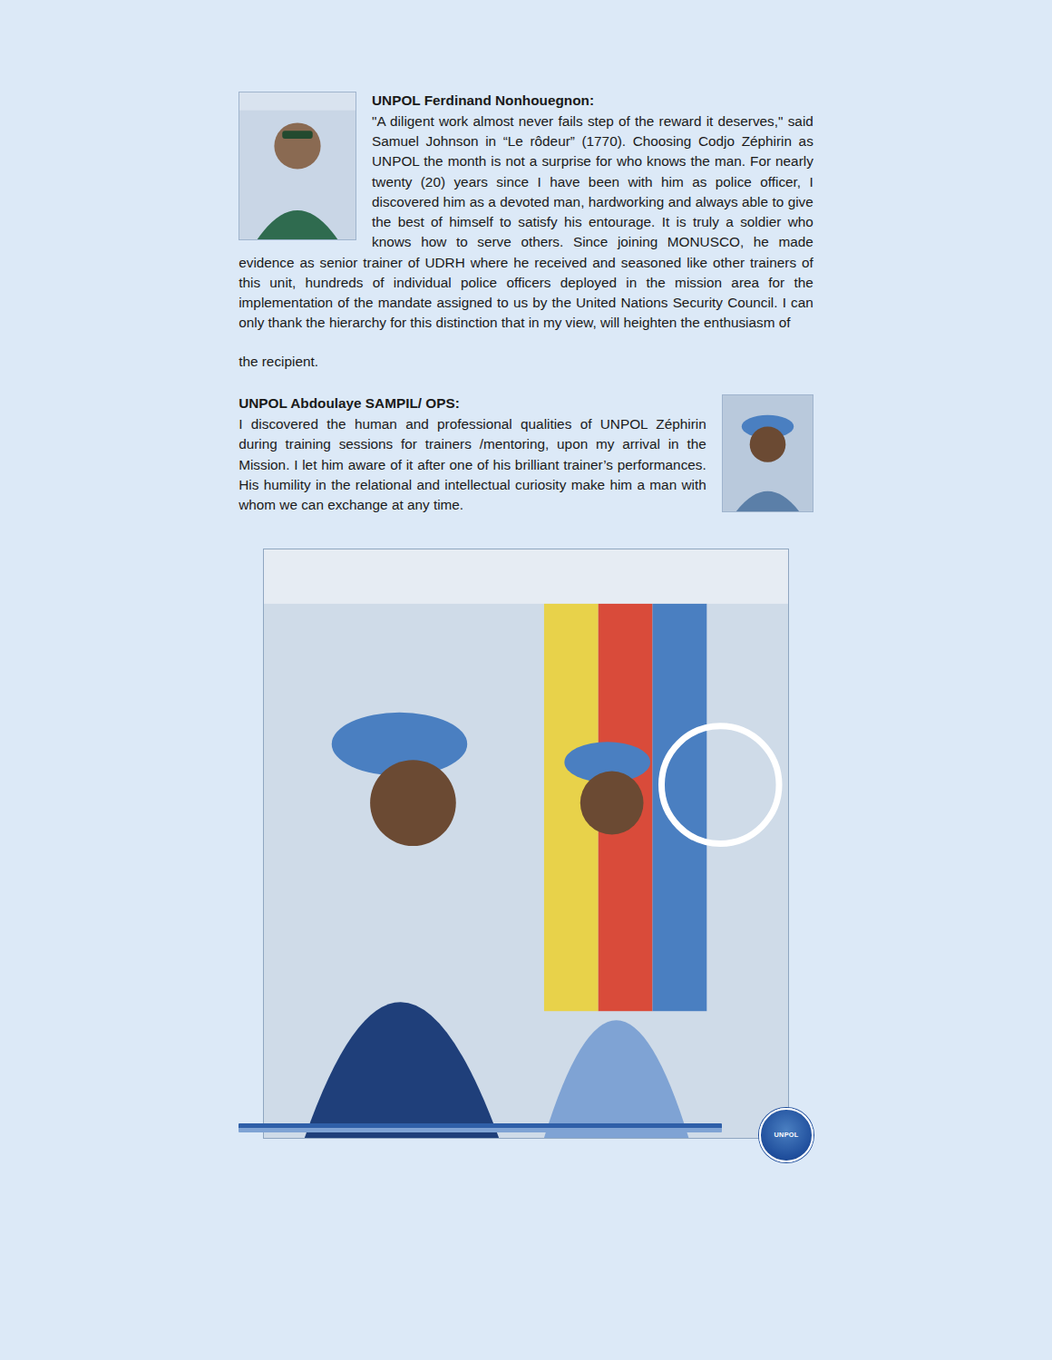UNPOL Ferdinand Nonhouegnon:
"A diligent work almost never fails step of the reward it deserves," said Samuel Johnson in “Le rôdeur” (1770). Choosing Codjo Zéphirin as UNPOL the month is not a surprise for who knows the man. For nearly twenty (20) years since I have been with him as police officer, I discovered him as a devoted man, hardworking and always able to give the best of himself to satisfy his entourage. It is truly a soldier who knows how to serve others. Since joining MONUSCO, he made evidence as senior trainer of UDRH where he received and seasoned like other trainers of this unit, hundreds of individual police officers deployed in the mission area for the implementation of the mandate assigned to us by the United Nations Security Council. I can only thank the hierarchy for this distinction that in my view, will heighten the enthusiasm of
the recipient.
UNPOL Abdoulaye SAMPIL/ OPS:
I discovered the human and professional qualities of UNPOL Zéphirin during training sessions for trainers /mentoring, upon my arrival in the Mission. I let him aware of it after one of his brilliant trainer’s performances. His humility in the relational and intellectual curiosity make him a man with whom we can exchange at any time.
UNPOL